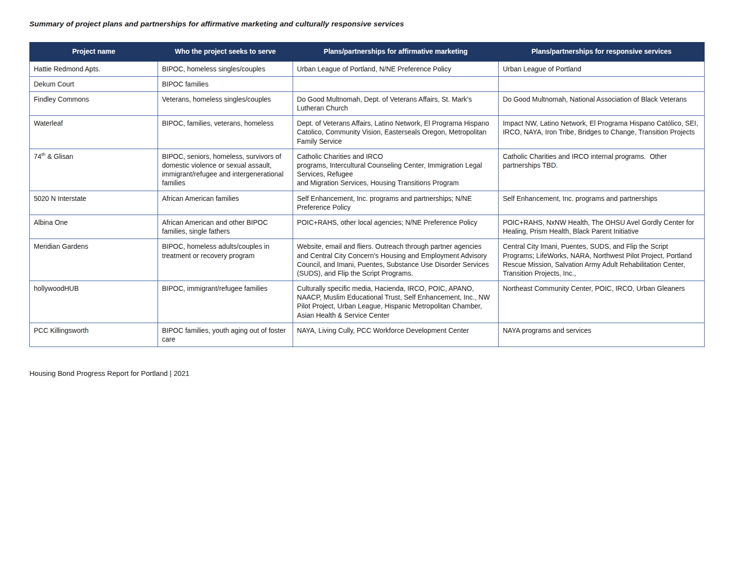Summary of project plans and partnerships for affirmative marketing and culturally responsive services
| Project name | Who the project seeks to serve | Plans/partnerships for affirmative marketing | Plans/partnerships for responsive services |
| --- | --- | --- | --- |
| Hattie Redmond Apts. | BIPOC, homeless singles/couples | Urban League of Portland, N/NE Preference Policy | Urban League of Portland |
| Dekum Court | BIPOC families | | |
| Findley Commons | Veterans, homeless singles/couples | Do Good Multnomah, Dept. of Veterans Affairs, St. Mark’s Lutheran Church | Do Good Multnomah, National Association of Black Veterans |
| Waterleaf | BIPOC, families, veterans, homeless | Dept. of Veterans Affairs, Latino Network, El Programa Hispano Catolico, Community Vision, Easterseals Oregon, Metropolitan Family Service | Impact NW, Latino Network, El Programa Hispano Católico, SEI, IRCO, NAYA, Iron Tribe, Bridges to Change, Transition Projects |
| 74 th & Glisan | BIPOC, seniors, homeless, survivors of domestic violence or sexual assault, immigrant/refugee and intergenerational families | Catholic Charities and IRCO programs, Intercultural Counseling Center, Immigration Legal Services, Refugee and Migration Services, Housing Transitions Program | Catholic Charities and IRCO internal programs. Other partnerships TBD. |
| 5020 N Interstate | African American families | Self Enhancement, Inc. programs and partnerships; N/NE Preference Policy | Self Enhancement, Inc. programs and partnerships |
| Albina One | African American and other BIPOC families, single fathers | POIC+RAHS, other local agencies; N/NE Preference Policy | POIC+RAHS, NxNW Health, The OHSU Avel Gordly Center for Healing, Prism Health, Black Parent Initiative |
| Meridian Gardens | BIPOC, homeless adults/couples in treatment or recovery program | Website, email and fliers. Outreach through partner agencies and Central City Concern’s Housing and Employment Advisory Council, and Imani, Puentes, Substance Use Disorder Services (SUDS), and Flip the Script Programs. | Central City Imani, Puentes, SUDS, and Flip the Script Programs; LifeWorks, NARA, Northwest Pilot Project, Portland Rescue Mission, Salvation Army Adult Rehabilitation Center, Transition Projects, Inc., |
| hollywoodHUB | BIPOC, immigrant/refugee families | Culturally specific media, Hacienda, IRCO, POIC, APANO, NAACP, Muslim Educational Trust, Self Enhancement, Inc., NW Pilot Project, Urban League, Hispanic Metropolitan Chamber, Asian Health & Service Center | Northeast Community Center, POIC, IRCO, Urban Gleaners |
| PCC Killingsworth | BIPOC families, youth aging out of foster care | NAYA, Living Cully, PCC Workforce Development Center | NAYA programs and services |
Housing Bond Progress Report for Portland | 2021